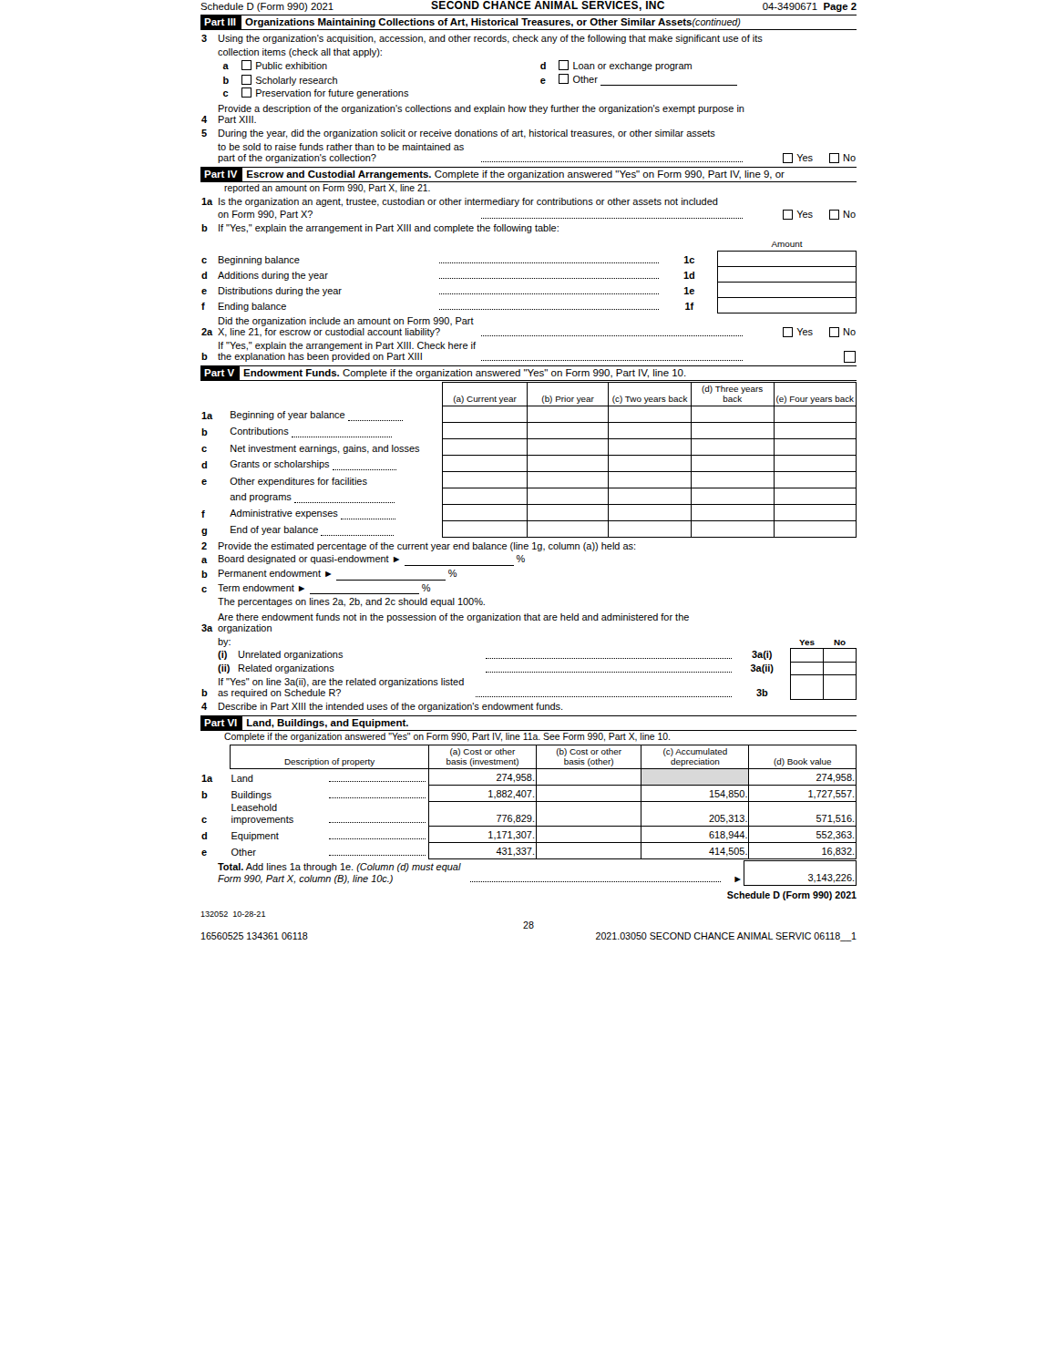Schedule D (Form 990) 2021
SECOND CHANCE ANIMAL SERVICES, INC
04-3490671 Page 2
Part III
Organizations Maintaining Collections of Art, Historical Treasures, or Other Similar Assets(continued)
| 3 | Using the organization's acquisition, accession, and other records, check any of the following that make significant use of its |
| | collection items (check all that apply): |
| | a | Public exhibition | d | Loan or exchange program |
| | b | Scholarly research | e | Other |
| | c | Preservation for future generations | | |
| 4 | Provide a description of the organization's collections and explain how they further the organization's exempt purpose in Part XIII. | |
| 5 | During the year, did the organization solicit or receive donations of art, historical treasures, or other similar assets | |
| | to be sold to raise funds rather than to be maintained as part of the organization's collection? | Yes No |
Part IV
Escrow and Custodial Arrangements. Complete if the organization answered "Yes" on Form 990, Part IV, line 9, or
reported an amount on Form 990, Part X, line 21.
| 1a | Is the organization an agent, trustee, custodian or other intermediary for contributions or other assets not included | |
| | on Form 990, Part X? | Yes No |
| b | If "Yes," explain the arrangement in Part XIII and complete the following table: |
| | | | Amount |
| c | Beginning balance | 1c | |
| d | Additions during the year | 1d | |
| e | Distributions during the year | 1e | |
| f | Ending balance | 1f | |
| 2a | Did the organization include an amount on Form 990, Part X, line 21, for escrow or custodial account liability? | Yes No |
| b | If "Yes," explain the arrangement in Part XIII. Check here if the explanation has been provided on Part XIII | |
Part V
Endowment Funds. Complete if the organization answered "Yes" on Form 990, Part IV, line 10.
| | | | (a) Current year | (b) Prior year | (c) Two years back | (d) Three years back | (e) Four years back |
| 1a | | Beginning of year balance | | | | | |
| b | | Contributions | | | | | |
| c | | Net investment earnings, gains, and losses | | | | | |
| d | | Grants or scholarships | | | | | |
| e | | Other expenditures for facilities | | | | | |
| | | and programs | | | | | |
| f | | Administrative expenses | | | | | |
| g | | End of year balance | | | | | |
| 2 | Provide the estimated percentage of the current year end balance (line 1g, column (a)) held as: |
| a | Board designated or quasi-endowment ► % |
| b | Permanent endowment ► % |
| c | Term endowment ► % |
| | The percentages on lines 2a, 2b, and 2c should equal 100%. |
| 3a | Are there endowment funds not in the possession of the organization that are held and administered for the organization | | | |
| | by: | | Yes | No |
| | (i) Unrelated organizations | 3a(i) | | |
| | (ii) Related organizations | 3a(ii) | | |
| b | If "Yes" on line 3a(ii), are the related organizations listed as required on Schedule R? | 3b | | |
| 4 | Describe in Part XIII the intended uses of the organization's endowment funds. |
Part VI
Land, Buildings, and Equipment.
Complete if the organization answered "Yes" on Form 990, Part IV, line 11a. See Form 990, Part X, line 10.
| | | Description of property | (a) Cost or other basis (investment) | (b) Cost or other basis (other) | (c) Accumulated depreciation | (d) Book value |
| 1a | | Land | 274,958. | | | 274,958. |
| b | | Buildings | 1,882,407. | | 154,850. | 1,727,557. |
| c | | Leasehold improvements | 776,829. | | 205,313. | 571,516. |
| d | | Equipment | 1,171,307. | | 618,944. | 552,363. |
| e | | Other | 431,337. | | 414,505. | 16,832. |
| | Total. Add lines 1a through 1e. (Column (d) must equal Form 990, Part X, column (B), line 10c.) | ► | 3,143,226. |
Schedule D (Form 990) 2021
132052 10-28-21
28
16560525 134361 06118
2021.03050 SECOND CHANCE ANIMAL SERVIC 06118__1